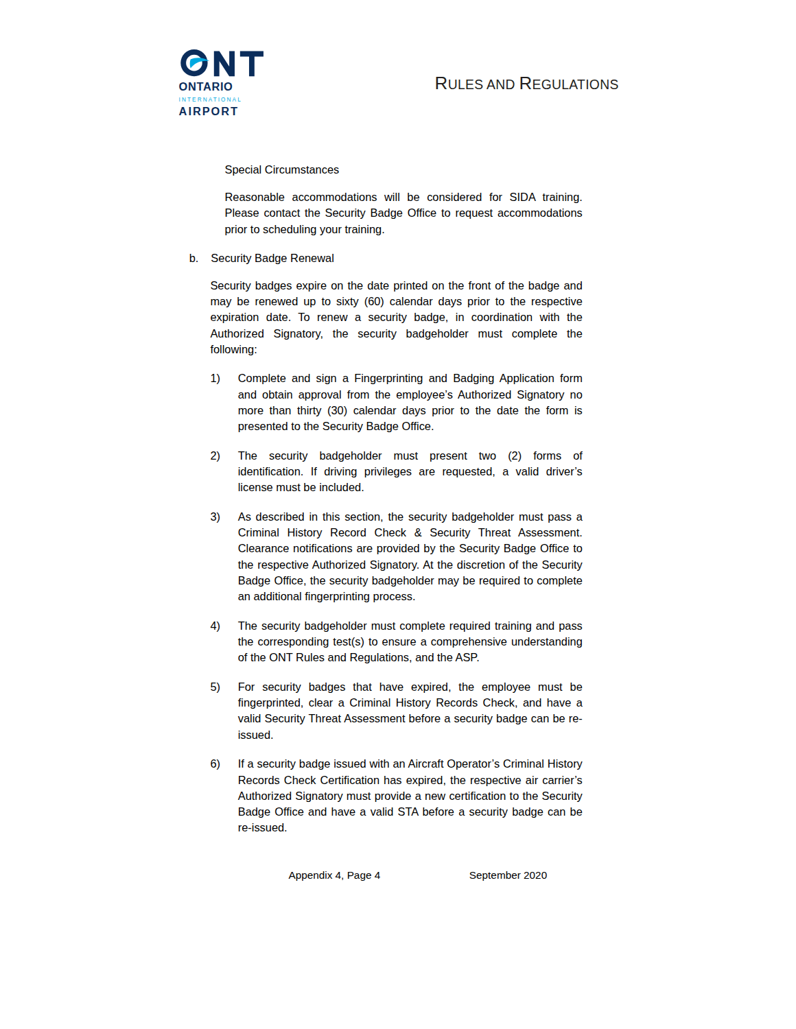ONTARIO INTERNATIONAL AIRPORT
RULES AND REGULATIONS
Special Circumstances
Reasonable accommodations will be considered for SIDA training. Please contact the Security Badge Office to request accommodations prior to scheduling your training.
b.
Security Badge Renewal
Security badges expire on the date printed on the front of the badge and may be renewed up to sixty (60) calendar days prior to the respective expiration date. To renew a security badge, in coordination with the Authorized Signatory, the security badgeholder must complete the following:
1) Complete and sign a Fingerprinting and Badging Application form and obtain approval from the employee’s Authorized Signatory no more than thirty (30) calendar days prior to the date the form is presented to the Security Badge Office.
2) The security badgeholder must present two (2) forms of identification. If driving privileges are requested, a valid driver’s license must be included.
3) As described in this section, the security badgeholder must pass a Criminal History Record Check & Security Threat Assessment. Clearance notifications are provided by the Security Badge Office to the respective Authorized Signatory. At the discretion of the Security Badge Office, the security badgeholder may be required to complete an additional fingerprinting process.
4) The security badgeholder must complete required training and pass the corresponding test(s) to ensure a comprehensive understanding of the ONT Rules and Regulations, and the ASP.
5) For security badges that have expired, the employee must be fingerprinted, clear a Criminal History Records Check, and have a valid Security Threat Assessment before a security badge can be re-issued.
6) If a security badge issued with an Aircraft Operator’s Criminal History Records Check Certification has expired, the respective air carrier’s Authorized Signatory must provide a new certification to the Security Badge Office and have a valid STA before a security badge can be re-issued.
Appendix 4, Page 4 September 2020